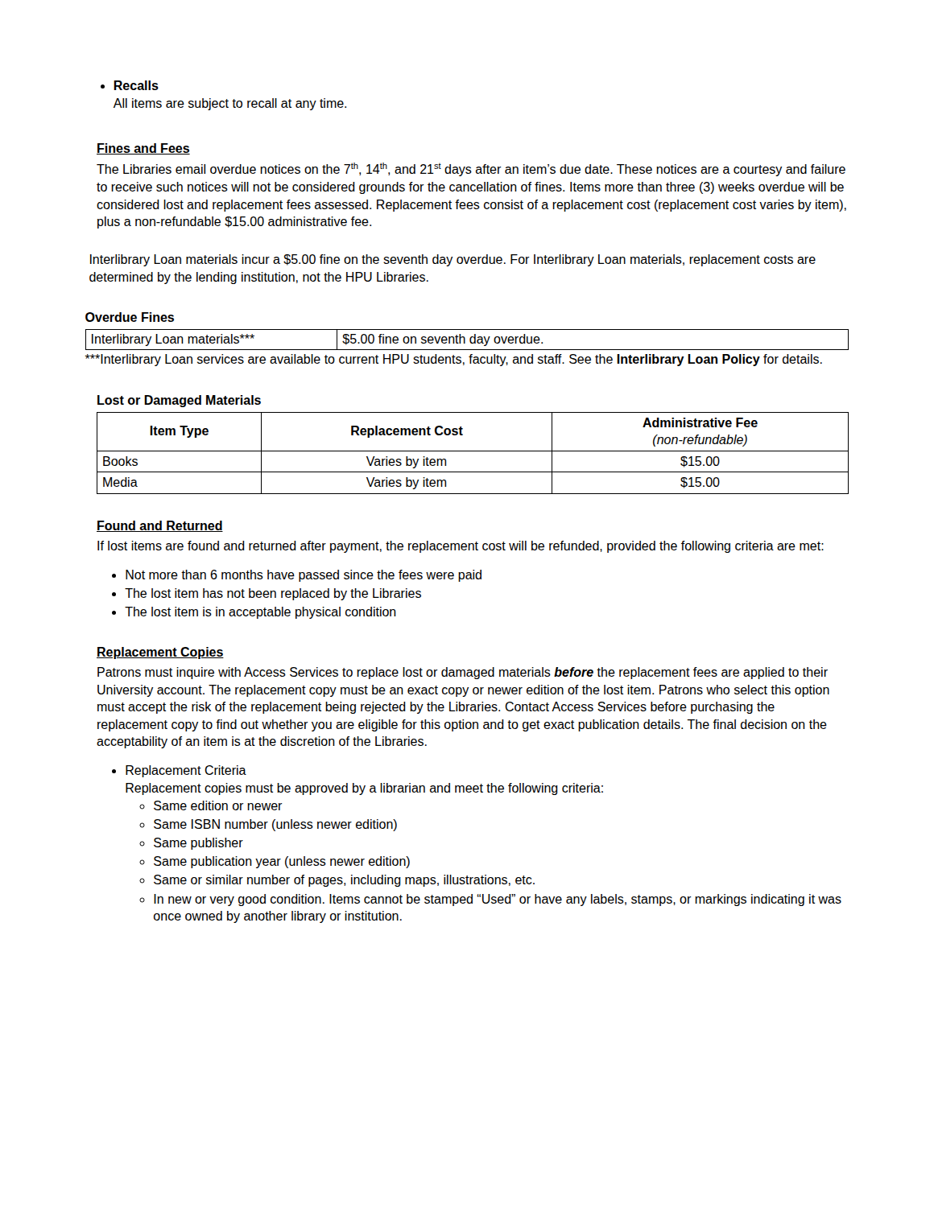Recalls All items are subject to recall at any time.
Fines and Fees
The Libraries email overdue notices on the 7th, 14th, and 21st days after an item’s due date. These notices are a courtesy and failure to receive such notices will not be considered grounds for the cancellation of fines. Items more than three (3) weeks overdue will be considered lost and replacement fees assessed. Replacement fees consist of a replacement cost (replacement cost varies by item), plus a non-refundable $15.00 administrative fee.
Interlibrary Loan materials incur a $5.00 fine on the seventh day overdue. For Interlibrary Loan materials, replacement costs are determined by the lending institution, not the HPU Libraries.
Overdue Fines
| Interlibrary Loan materials*** | $5.00 fine on seventh day overdue. |
***Interlibrary Loan services are available to current HPU students, faculty, and staff. See the Interlibrary Loan Policy for details.
Lost or Damaged Materials
| Item Type | Replacement Cost | Administrative Fee (non-refundable) |
| --- | --- | --- |
| Books | Varies by item | $15.00 |
| Media | Varies by item | $15.00 |
Found and Returned
If lost items are found and returned after payment, the replacement cost will be refunded, provided the following criteria are met:
Not more than 6 months have passed since the fees were paid
The lost item has not been replaced by the Libraries
The lost item is in acceptable physical condition
Replacement Copies
Patrons must inquire with Access Services to replace lost or damaged materials before the replacement fees are applied to their University account. The replacement copy must be an exact copy or newer edition of the lost item. Patrons who select this option must accept the risk of the replacement being rejected by the Libraries. Contact Access Services before purchasing the replacement copy to find out whether you are eligible for this option and to get exact publication details. The final decision on the acceptability of an item is at the discretion of the Libraries.
Replacement Criteria Replacement copies must be approved by a librarian and meet the following criteria:
Same edition or newer
Same ISBN number (unless newer edition)
Same publisher
Same publication year (unless newer edition)
Same or similar number of pages, including maps, illustrations, etc.
In new or very good condition. Items cannot be stamped “Used” or have any labels, stamps, or markings indicating it was once owned by another library or institution.